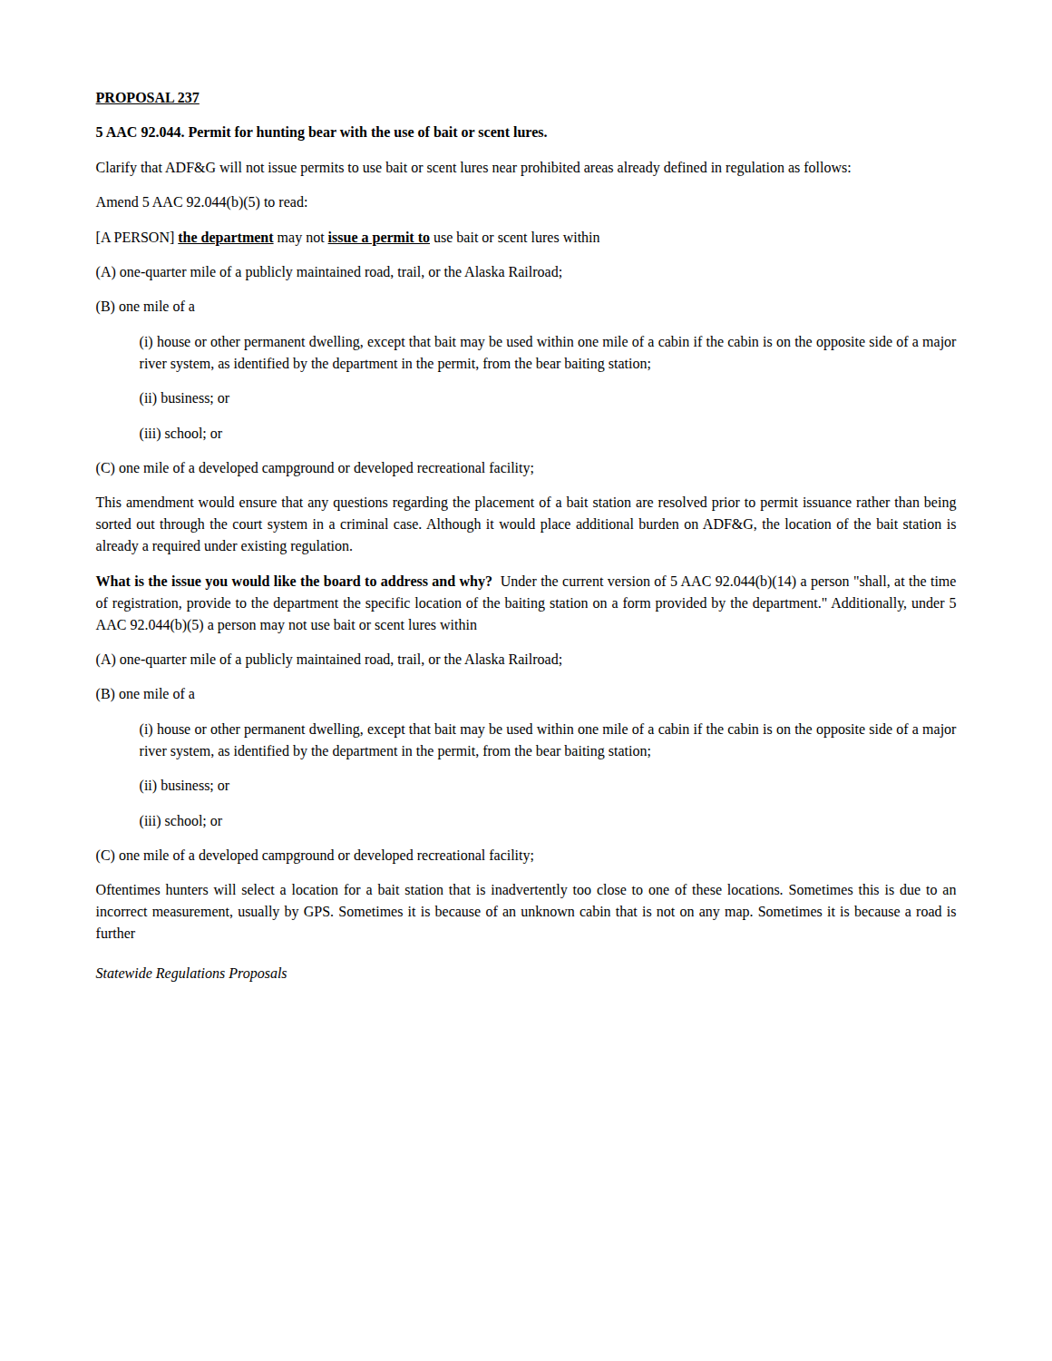PROPOSAL 237
5 AAC 92.044. Permit for hunting bear with the use of bait or scent lures.
Clarify that ADF&G will not issue permits to use bait or scent lures near prohibited areas already defined in regulation as follows:
Amend 5 AAC 92.044(b)(5) to read:
[A PERSON] the department may not issue a permit to use bait or scent lures within
(A) one-quarter mile of a publicly maintained road, trail, or the Alaska Railroad;
(B) one mile of a
(i) house or other permanent dwelling, except that bait may be used within one mile of a cabin if the cabin is on the opposite side of a major river system, as identified by the department in the permit, from the bear baiting station;
(ii) business; or
(iii) school; or
(C) one mile of a developed campground or developed recreational facility;
This amendment would ensure that any questions regarding the placement of a bait station are resolved prior to permit issuance rather than being sorted out through the court system in a criminal case. Although it would place additional burden on ADF&G, the location of the bait station is already a required under existing regulation.
What is the issue you would like the board to address and why? Under the current version of 5 AAC 92.044(b)(14) a person "shall, at the time of registration, provide to the department the specific location of the baiting station on a form provided by the department." Additionally, under 5 AAC 92.044(b)(5) a person may not use bait or scent lures within
(A) one-quarter mile of a publicly maintained road, trail, or the Alaska Railroad;
(B) one mile of a
(i) house or other permanent dwelling, except that bait may be used within one mile of a cabin if the cabin is on the opposite side of a major river system, as identified by the department in the permit, from the bear baiting station;
(ii) business; or
(iii) school; or
(C) one mile of a developed campground or developed recreational facility;
Oftentimes hunters will select a location for a bait station that is inadvertently too close to one of these locations. Sometimes this is due to an incorrect measurement, usually by GPS. Sometimes it is because of an unknown cabin that is not on any map. Sometimes it is because a road is further
Statewide Regulations Proposals